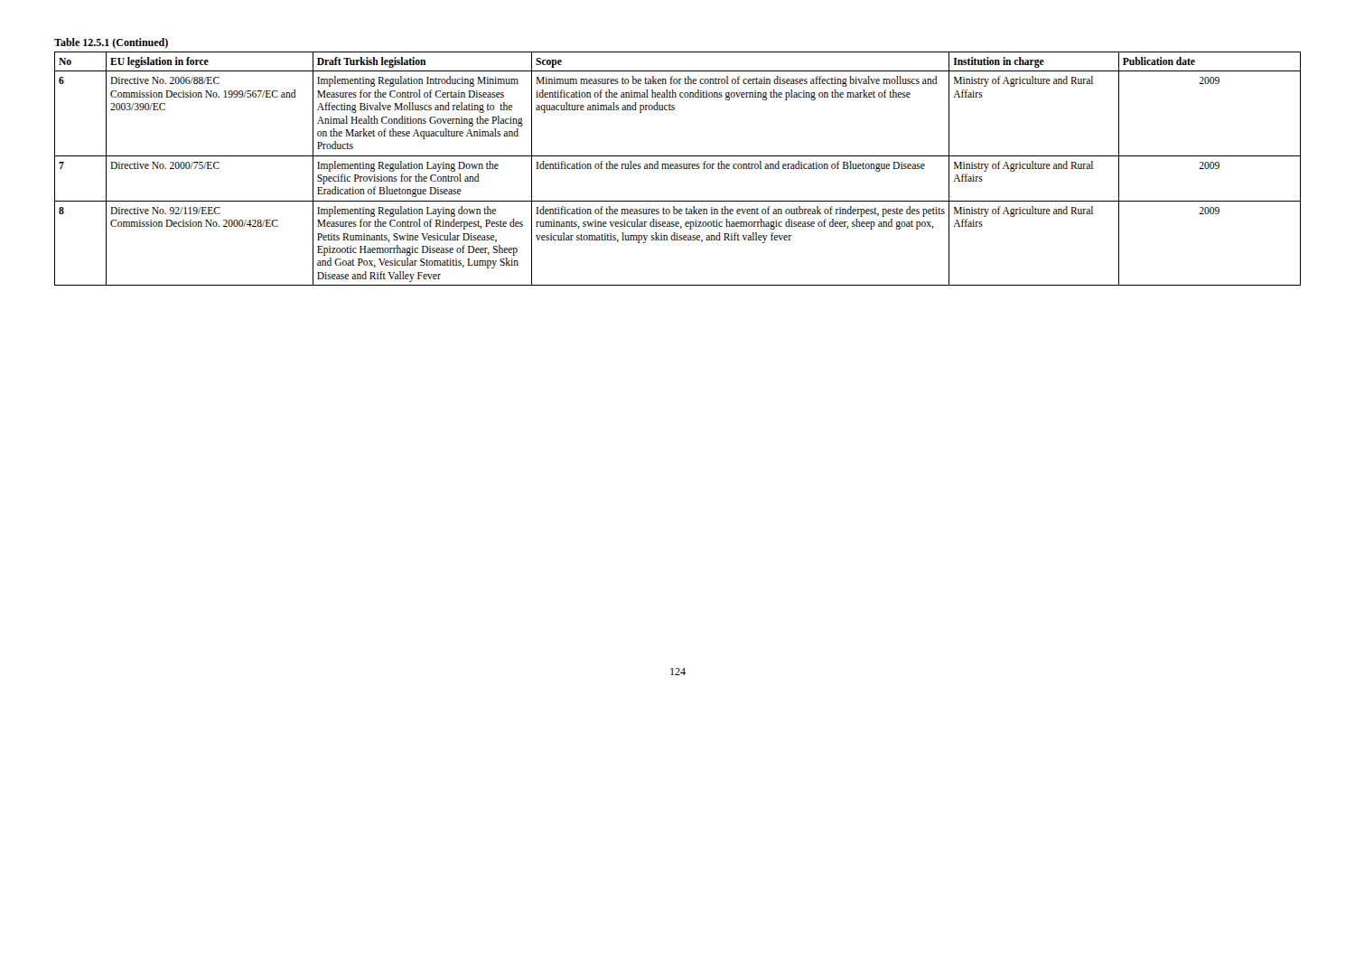Table 12.5.1 (Continued)
| No | EU legislation in force | Draft Turkish legislation | Scope | Institution in charge | Publication date |
| --- | --- | --- | --- | --- | --- |
| 6 | Directive No. 2006/88/EC Commission Decision No. 1999/567/EC and 2003/390/EC | Implementing Regulation Introducing Minimum Measures for the Control of Certain Diseases Affecting Bivalve Molluscs and relating to the Animal Health Conditions Governing the Placing on the Market of these Aquaculture Animals and Products | Minimum measures to be taken for the control of certain diseases affecting bivalve molluscs and identification of the animal health conditions governing the placing on the market of these aquaculture animals and products | Ministry of Agriculture and Rural Affairs | 2009 |
| 7 | Directive No. 2000/75/EC | Implementing Regulation Laying Down the Specific Provisions for the Control and Eradication of Bluetongue Disease | Identification of the rules and measures for the control and eradication of Bluetongue Disease | Ministry of Agriculture and Rural Affairs | 2009 |
| 8 | Directive No. 92/119/EEC Commission Decision No. 2000/428/EC | Implementing Regulation Laying down the Measures for the Control of Rinderpest, Peste des Petits Ruminants, Swine Vesicular Disease, Epizootic Haemorrhagic Disease of Deer, Sheep and Goat Pox, Vesicular Stomatitis, Lumpy Skin Disease and Rift Valley Fever | Identification of the measures to be taken in the event of an outbreak of rinderpest, peste des petits ruminants, swine vesicular disease, epizootic haemorrhagic disease of deer, sheep and goat pox, vesicular stomatitis, lumpy skin disease, and Rift valley fever | Ministry of Agriculture and Rural Affairs | 2009 |
124